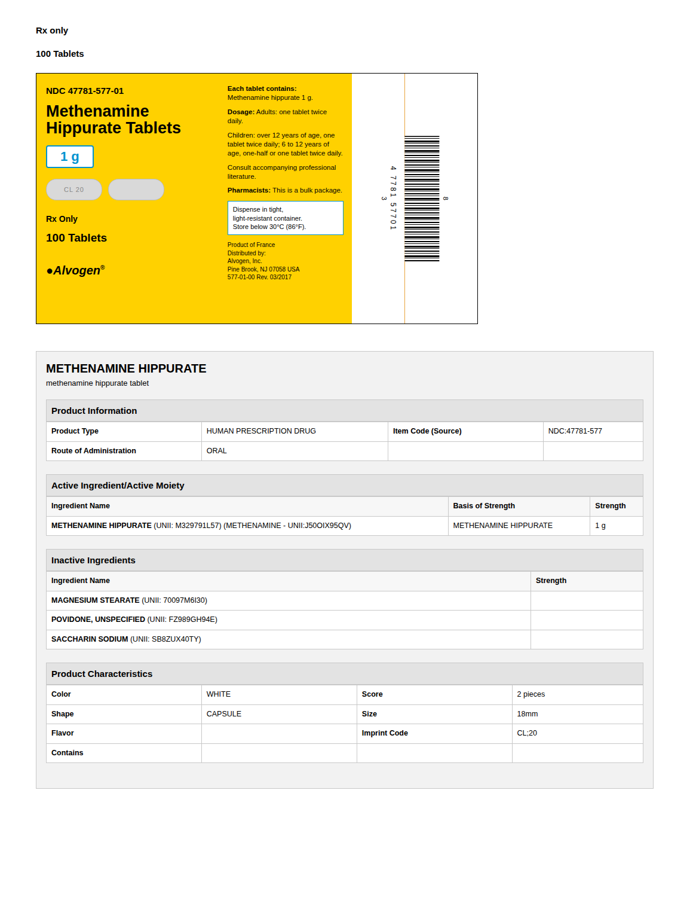Rx only
100 Tablets
NDC 47781-577-01
Methenamine
Hippurate Tablets
1 g
CL 20
Rx Only
100 Tablets
●Alvogen®
Each tablet contains:
Methenamine hippurate 1 g.
Dosage: Adults: one tablet twice daily.
Children: over 12 years of age, one tablet twice daily; 6 to 12 years of age, one-half or one tablet twice daily.
Consult accompanying professional literature.
Pharmacists: This is a bulk package.
Dispense in tight,
light-resistant container.
Store below 30°C (86°F).
Product of France
Distributed by:
Alvogen, Inc.
Pine Brook, NJ 07058 USA
577-01-00 Rev. 03/2017
8
4 7781 57701
3
METHENAMINE HIPPURATE
methenamine hippurate tablet
Product Information
| Product Type | HUMAN PRESCRIPTION DRUG | Item Code (Source) | NDC:47781-577 |
| Route of Administration | ORAL | | |
Active Ingredient/Active Moiety
| Ingredient Name | Basis of Strength | Strength |
| --- | --- | --- |
| METHENAMINE HIPPURATE (UNII: M329791L57) (METHENAMINE - UNII:J50OIX95QV) | METHENAMINE HIPPURATE | 1 g |
Inactive Ingredients
| Ingredient Name | Strength |
| --- | --- |
| MAGNESIUM STEARATE (UNII: 70097M6I30) | |
| POVIDONE, UNSPECIFIED (UNII: FZ989GH94E) | |
| SACCHARIN SODIUM (UNII: SB8ZUX40TY) | |
Product Characteristics
| Color | WHITE | Score | 2 pieces |
| Shape | CAPSULE | Size | 18mm |
| Flavor | | Imprint Code | CL;20 |
| Contains | | | |